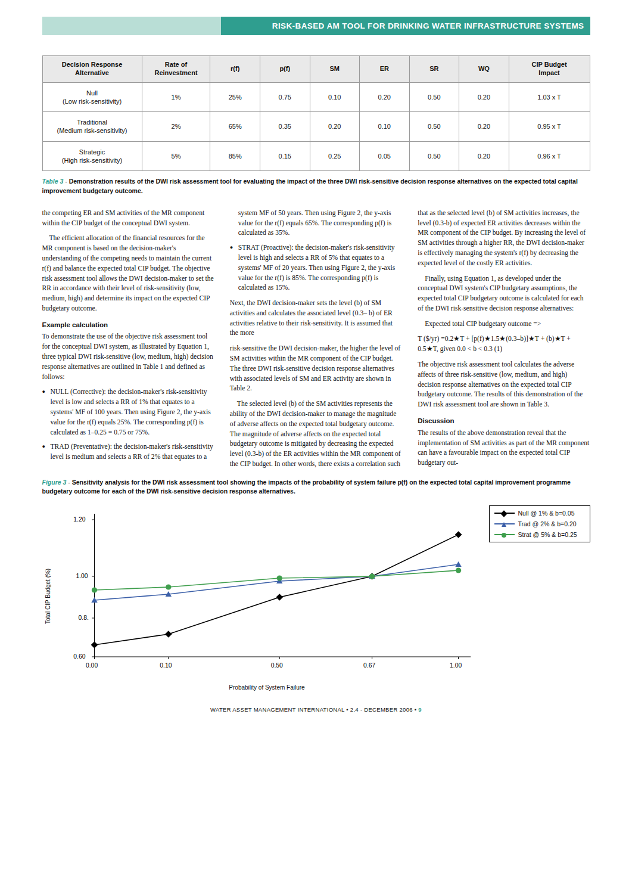RISK-BASED AM TOOL FOR DRINKING WATER INFRASTRUCTURE SYSTEMS
| Decision Response Alternative | Rate of Reinvestment | r(f) | p(f) | SM | ER | SR | WQ | CIP Budget Impact |
| --- | --- | --- | --- | --- | --- | --- | --- | --- |
| Null (Low risk-sensitivity) | 1% | 25% | 0.75 | 0.10 | 0.20 | 0.50 | 0.20 | 1.03 x T |
| Traditional (Medium risk-sensitivity) | 2% | 65% | 0.35 | 0.20 | 0.10 | 0.50 | 0.20 | 0.95 x T |
| Strategic (High risk-sensitivity) | 5% | 85% | 0.15 | 0.25 | 0.05 | 0.50 | 0.20 | 0.96 x T |
Table 3 - Demonstration results of the DWI risk assessment tool for evaluating the impact of the three DWI risk-sensitive decision response alternatives on the expected total capital improvement budgetary outcome.
the competing ER and SM activities of the MR component within the CIP budget of the conceptual DWI system.
The efficient allocation of the financial resources for the MR component is based on the decision-maker's understanding of the competing needs to maintain the current r(f) and balance the expected total CIP budget. The objective risk assessment tool allows the DWI decision-maker to set the RR in accordance with their level of risk-sensitivity (low, medium, high) and determine its impact on the expected CIP budgetary outcome.
Example calculation
To demonstrate the use of the objective risk assessment tool for the conceptual DWI system, as illustrated by Equation 1, three typical DWI risk-sensitive (low, medium, high) decision response alternatives are outlined in Table 1 and defined as follows:
NULL (Corrective): the decision-maker's risk-sensitivity level is low and selects a RR of 1% that equates to a systems' MF of 100 years. Then using Figure 2, the y-axis value for the r(f) equals 25%. The corresponding p(f) is calculated as 1–0.25 = 0.75 or 75%.
TRAD (Preventative): the decision-maker's risk-sensitivity level is medium and selects a RR of 2% that equates to a system MF of 50 years. Then using Figure 2, the y-axis value for the r(f) equals 65%. The corresponding p(f) is calculated as 35%.
STRAT (Proactive): the decision-maker's risk-sensitivity level is high and selects a RR of 5% that equates to a systems' MF of 20 years. Then using Figure 2, the y-axis value for the r(f) is 85%. The corresponding p(f) is calculated as 15%.
Next, the DWI decision-maker sets the level (b) of SM activities and calculates the associated level (0.3– b) of ER activities relative to their risk-sensitivity. It is assumed that the more
risk-sensitive the DWI decision-maker, the higher the level of SM activities within the MR component of the CIP budget. The three DWI risk-sensitive decision response alternatives with associated levels of SM and ER activity are shown in Table 2.
The selected level (b) of the SM activities represents the ability of the DWI decision-maker to manage the magnitude of adverse affects on the expected total budgetary outcome. The magnitude of adverse affects on the expected total budgetary outcome is mitigated by decreasing the expected level (0.3-b) of the ER activities within the MR component of the CIP budget. In other words, there exists a correlation such that as the selected level (b) of SM activities increases, the level (0.3-b) of expected ER activities decreases within the MR component of the CIP budget. By increasing the level of SM activities through a higher RR, the DWI decision-maker is effectively managing the system's r(f) by decreasing the expected level of the costly ER activities.
Finally, using Equation 1, as developed under the conceptual DWI system's CIP budgetary assumptions, the expected total CIP budgetary outcome is calculated for each of the DWI risk-sensitive decision response alternatives:
Expected total CIP budgetary outcome =>
T ($/yr) =0.2★T + [p(f)★1.5★(0.3–b)]★T + (b)★T + 0.5★T, given 0.0 < b < 0.3 (1)
The objective risk assessment tool calculates the adverse affects of three risk-sensitive (low, medium, and high) decision response alternatives on the expected total CIP budgetary outcome. The results of this demonstration of the DWI risk assessment tool are shown in Table 3.
Discussion
The results of the above demonstration reveal that the implementation of SM activities as part of the MR component can have a favourable impact on the expected total CIP budgetary out-
Figure 3 - Sensitivity analysis for the DWI risk assessment tool showing the impacts of the probability of system failure p(f) on the expected total capital improvement programme budgetary outcome for each of the DWI risk-sensitive decision response alternatives.
Total CIP Budget (%)
1.20 1.00 0.8. 0.60 0.00 0.10 0.50 0.67 1.00
Probability of System Failure
Null @ 1% & b=0.05
Trad @ 2% & b=0.20
Strat @ 5% & b=0.25
WATER ASSET MANAGEMENT INTERNATIONAL • 2.4 - DECEMBER 2006 • 9